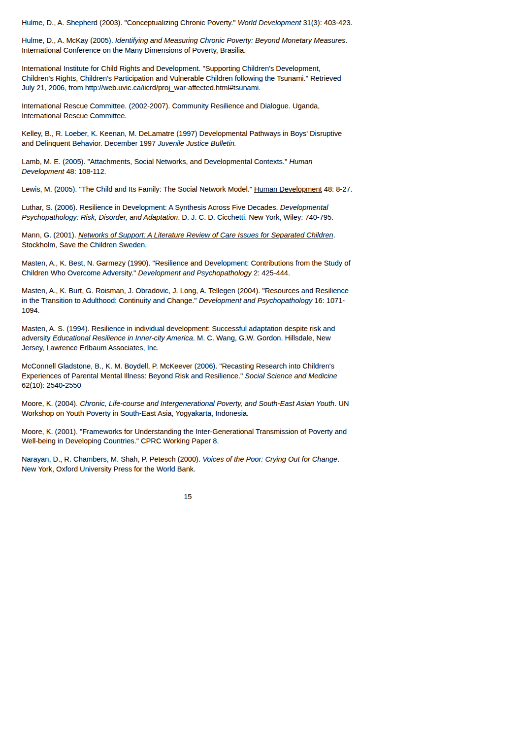Hulme, D., A. Shepherd (2003). "Conceptualizing Chronic Poverty." World Development 31(3): 403-423.
Hulme, D., A. McKay (2005). Identifying and Measuring Chronic Poverty: Beyond Monetary Measures. International Conference on the Many Dimensions of Poverty, Brasilia.
International Institute for Child Rights and Development. "Supporting Children's Development, Children's Rights, Children's Participation and Vulnerable Children following the Tsunami." Retrieved July 21, 2006, from http://web.uvic.ca/iicrd/proj_war-affected.html#tsunami.
International Rescue Committee. (2002-2007). Community Resilience and Dialogue. Uganda, International Rescue Committee.
Kelley, B., R. Loeber, K. Keenan, M. DeLamatre (1997) Developmental Pathways in Boys' Disruptive and Delinquent Behavior. December 1997 Juvenile Justice Bulletin.
Lamb, M. E. (2005). "Attachments, Social Networks, and Developmental Contexts." Human Development 48: 108-112.
Lewis, M. (2005). "The Child and Its Family: The Social Network Model." Human Development 48: 8-27.
Luthar, S. (2006). Resilience in Development: A Synthesis Across Five Decades. Developmental Psychopathology: Risk, Disorder, and Adaptation. D. J. C. D. Cicchetti. New York, Wiley: 740-795.
Mann, G. (2001). Networks of Support: A Literature Review of Care Issues for Separated Children. Stockholm, Save the Children Sweden.
Masten, A., K. Best, N. Garmezy (1990). "Resilience and Development: Contributions from the Study of Children Who Overcome Adversity." Development and Psychopathology 2: 425-444.
Masten, A., K. Burt, G. Roisman, J. Obradovic, J. Long, A. Tellegen (2004). "Resources and Resilience in the Transition to Adulthood: Continuity and Change." Development and Psychopathology 16: 1071-1094.
Masten, A. S. (1994). Resilience in individual development: Successful adaptation despite risk and adversity Educational Resilience in Inner-city America. M. C. Wang, G.W. Gordon. Hillsdale, New Jersey, Lawrence Erlbaum Associates, Inc.
McConnell Gladstone, B., K. M. Boydell, P. McKeever (2006). "Recasting Research into Children's Experiences of Parental Mental Illness: Beyond Risk and Resilience." Social Science and Medicine 62(10): 2540-2550
Moore, K. (2004). Chronic, Life-course and Intergenerational Poverty, and South-East Asian Youth. UN Workshop on Youth Poverty in South-East Asia, Yogyakarta, Indonesia.
Moore, K. (2001). "Frameworks for Understanding the Inter-Generational Transmission of Poverty and Well-being in Developing Countries." CPRC Working Paper 8.
Narayan, D., R. Chambers, M. Shah, P. Petesch (2000). Voices of the Poor: Crying Out for Change. New York, Oxford University Press for the World Bank.
15